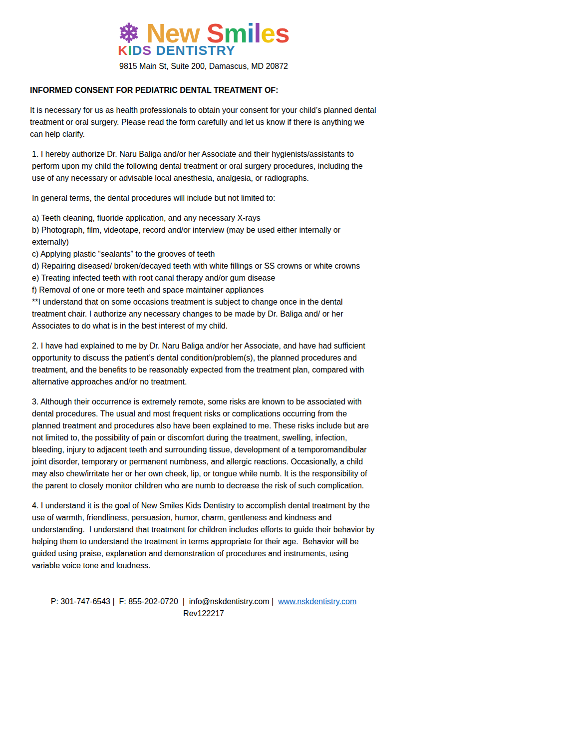❄ New Smiles
KIDS DENTISTRY
9815 Main St, Suite 200, Damascus, MD 20872
INFORMED CONSENT FOR PEDIATRIC DENTAL TREATMENT OF:
It is necessary for us as health professionals to obtain your consent for your child’s planned dental treatment or oral surgery. Please read the form carefully and let us know if there is anything we can help clarify.
1. I hereby authorize Dr. Naru Baliga and/or her Associate and their hygienists/assistants to perform upon my child the following dental treatment or oral surgery procedures, including the use of any necessary or advisable local anesthesia, analgesia, or radiographs.
In general terms, the dental procedures will include but not limited to:
a) Teeth cleaning, fluoride application, and any necessary X-rays
b) Photograph, film, videotape, record and/or interview (may be used either internally or externally)
c) Applying plastic “sealants” to the grooves of teeth
d) Repairing diseased/ broken/decayed teeth with white fillings or SS crowns or white crowns
e) Treating infected teeth with root canal therapy and/or gum disease
f) Removal of one or more teeth and space maintainer appliances
**I understand that on some occasions treatment is subject to change once in the dental treatment chair. I authorize any necessary changes to be made by Dr. Baliga and/ or her Associates to do what is in the best interest of my child.
2. I have had explained to me by Dr. Naru Baliga and/or her Associate, and have had sufficient opportunity to discuss the patient’s dental condition/problem(s), the planned procedures and treatment, and the benefits to be reasonably expected from the treatment plan, compared with alternative approaches and/or no treatment.
3. Although their occurrence is extremely remote, some risks are known to be associated with dental procedures. The usual and most frequent risks or complications occurring from the planned treatment and procedures also have been explained to me. These risks include but are not limited to, the possibility of pain or discomfort during the treatment, swelling, infection, bleeding, injury to adjacent teeth and surrounding tissue, development of a temporomandibular joint disorder, temporary or permanent numbness, and allergic reactions. Occasionally, a child may also chew/irritate her or her own cheek, lip, or tongue while numb. It is the responsibility of the parent to closely monitor children who are numb to decrease the risk of such complication.
4. I understand it is the goal of New Smiles Kids Dentistry to accomplish dental treatment by the use of warmth, friendliness, persuasion, humor, charm, gentleness and kindness and understanding. I understand that treatment for children includes efforts to guide their behavior by helping them to understand the treatment in terms appropriate for their age. Behavior will be guided using praise, explanation and demonstration of procedures and instruments, using variable voice tone and loudness.
P: 301-747-6543 | F: 855-202-0720 | info@nskdentistry.com | www.nskdentistry.com Rev122217